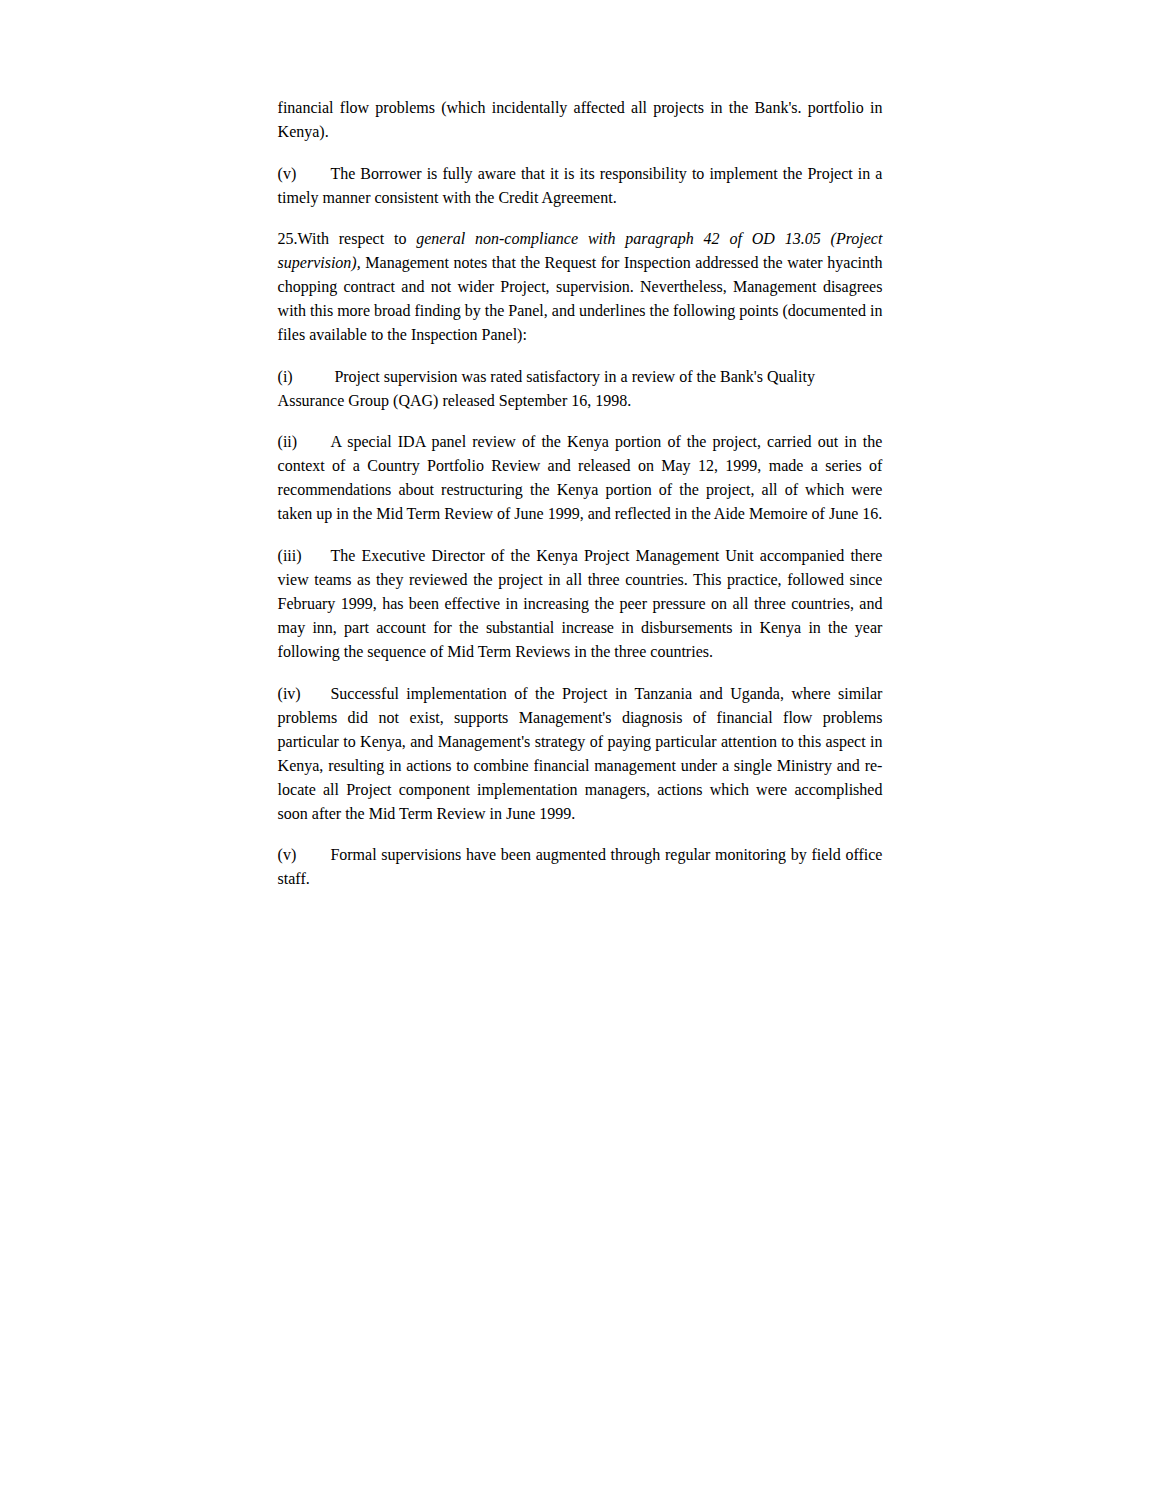financial flow problems (which incidentally affected all projects in the Bank's. portfolio in Kenya).
(v) The Borrower is fully aware that it is its responsibility to implement the Project in a timely manner consistent with the Credit Agreement.
25.With respect to general non-compliance with paragraph 42 of OD 13.05 (Project supervision), Management notes that the Request for Inspection addressed the water hyacinth chopping contract and not wider Project, supervision. Nevertheless, Management disagrees with this more broad finding by the Panel, and underlines the following points (documented in files available to the Inspection Panel):
(i) Project supervision was rated satisfactory in a review of the Bank's Quality
Assurance Group (QAG) released September 16, 1998.
(ii) A special IDA panel review of the Kenya portion of the project, carried out in the context of a Country Portfolio Review and released on May 12, 1999, made a series of recommendations about restructuring the Kenya portion of the project, all of which were taken up in the Mid Term Review of June 1999, and reflected in the Aide Memoire of June 16.
(iii) The Executive Director of the Kenya Project Management Unit accompanied there view teams as they reviewed the project in all three countries. This practice, followed since February 1999, has been effective in increasing the peer pressure on all three countries, and may inn, part account for the substantial increase in disbursements in Kenya in the year following the sequence of Mid Term Reviews in the three countries.
(iv) Successful implementation of the Project in Tanzania and Uganda, where similar problems did not exist, supports Management's diagnosis of financial flow problems particular to Kenya, and Management's strategy of paying particular attention to this aspect in Kenya, resulting in actions to combine financial management under a single Ministry and re-locate all Project component implementation managers, actions which were accomplished soon after the Mid Term Review in June 1999.
(v) Formal supervisions have been augmented through regular monitoring by field office staff.